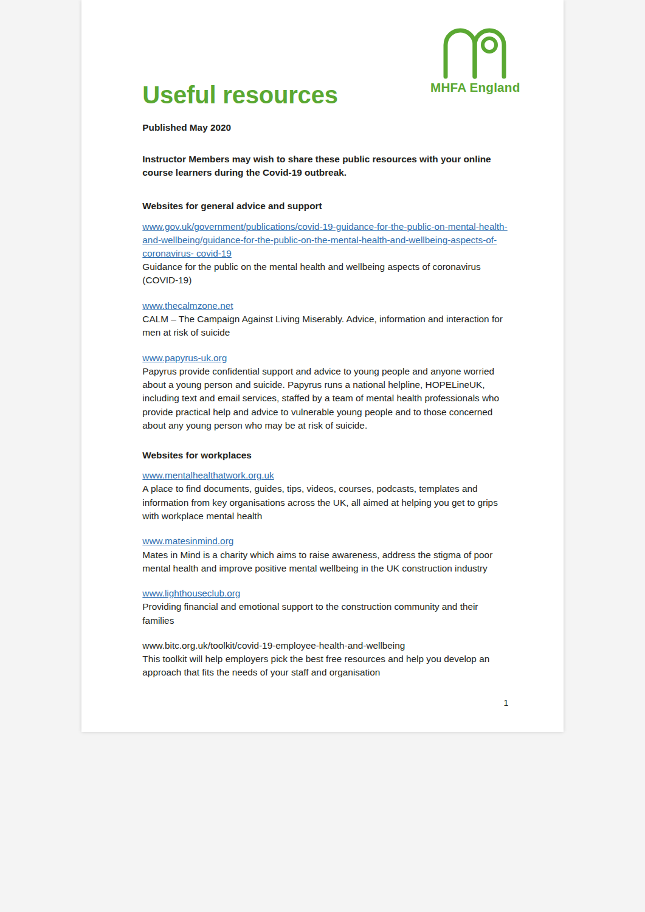MHFA England
Useful resources
Published May 2020
Instructor Members may wish to share these public resources with your online course learners during the Covid-19 outbreak.
Websites for general advice and support
www.gov.uk/government/publications/covid-19-guidance-for-the-public-on-mental-health- and-wellbeing/guidance-for-the-public-on-the-mental-health-and-wellbeing-aspects-of-coronavirus- covid-19
Guidance for the public on the mental health and wellbeing aspects of coronavirus (COVID-19)
www.thecalmzone.net
CALM – The Campaign Against Living Miserably. Advice, information and interaction for men at risk of suicide
www.papyrus-uk.org
Papyrus provide confidential support and advice to young people and anyone worried about a young person and suicide. Papyrus runs a national helpline, HOPELineUK, including text and email services, staffed by a team of mental health professionals who provide practical help and advice to vulnerable young people and to those concerned about any young person who may be at risk of suicide.
Websites for workplaces
www.mentalhealthatwork.org.uk
A place to find documents, guides, tips, videos, courses, podcasts, templates and information from key organisations across the UK, all aimed at helping you get to grips with workplace mental health
www.matesinmind.org
Mates in Mind is a charity which aims to raise awareness, address the stigma of poor mental health and improve positive mental wellbeing in the UK construction industry
www.lighthouseclub.org
Providing financial and emotional support to the construction community and their families
www.bitc.org.uk/toolkit/covid-19-employee-health-and-wellbeing
This toolkit will help employers pick the best free resources and help you develop an approach that fits the needs of your staff and organisation
1